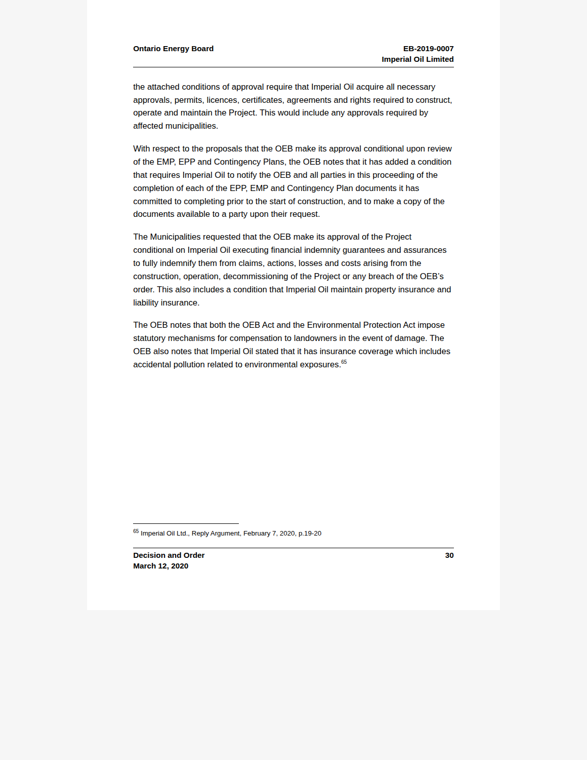Ontario Energy Board
EB-2019-0007
Imperial Oil Limited
the attached conditions of approval require that Imperial Oil acquire all necessary approvals, permits, licences, certificates, agreements and rights required to construct, operate and maintain the Project. This would include any approvals required by affected municipalities.
With respect to the proposals that the OEB make its approval conditional upon review of the EMP, EPP and Contingency Plans, the OEB notes that it has added a condition that requires Imperial Oil to notify the OEB and all parties in this proceeding of the completion of each of the EPP, EMP and Contingency Plan documents it has committed to completing prior to the start of construction, and to make a copy of the documents available to a party upon their request.
The Municipalities requested that the OEB make its approval of the Project conditional on Imperial Oil executing financial indemnity guarantees and assurances to fully indemnify them from claims, actions, losses and costs arising from the construction, operation, decommissioning of the Project or any breach of the OEB’s order. This also includes a condition that Imperial Oil maintain property insurance and liability insurance.
The OEB notes that both the OEB Act and the Environmental Protection Act impose statutory mechanisms for compensation to landowners in the event of damage. The OEB also notes that Imperial Oil stated that it has insurance coverage which includes accidental pollution related to environmental exposures.65
65 Imperial Oil Ltd., Reply Argument, February 7, 2020, p.19-20
Decision and Order
March 12, 2020
30